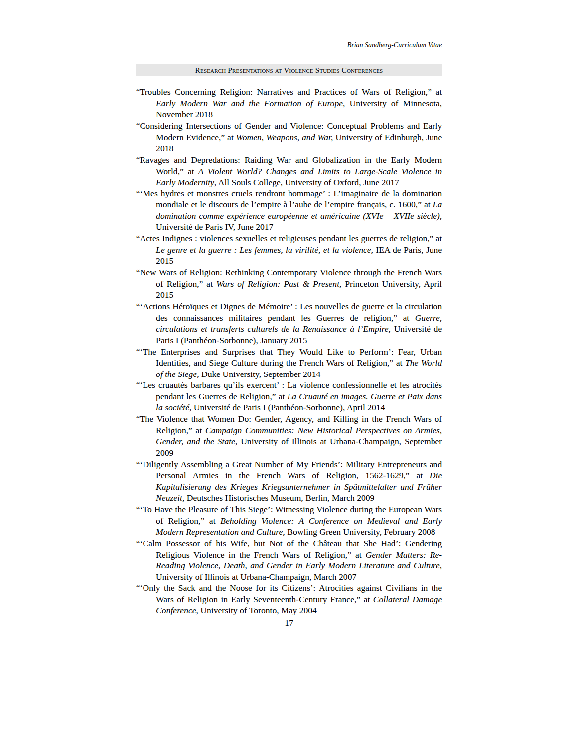Brian Sandberg-Curriculum Vitae
Research Presentations at Violence Studies Conferences
“Troubles Concerning Religion: Narratives and Practices of Wars of Religion,” at Early Modern War and the Formation of Europe, University of Minnesota, November 2018
“Considering Intersections of Gender and Violence: Conceptual Problems and Early Modern Evidence,” at Women, Weapons, and War, University of Edinburgh, June 2018
“Ravages and Depredations: Raiding War and Globalization in the Early Modern World,” at A Violent World? Changes and Limits to Large-Scale Violence in Early Modernity, All Souls College, University of Oxford, June 2017
“‘Mes hydres et monstres cruels rendront hommage’ : L’imaginaire de la domination mondiale et le discours de l’empire à l’aube de l’empire français, c. 1600,” at La domination comme expérience européenne et américaine (XVIe – XVIIe siècle), Université de Paris IV, June 2017
“Actes Indignes : violences sexuelles et religieuses pendant les guerres de religion,” at Le genre et la guerre : Les femmes, la virilité, et la violence, IEA de Paris, June 2015
“New Wars of Religion: Rethinking Contemporary Violence through the French Wars of Religion,” at Wars of Religion: Past & Present, Princeton University, April 2015
“‘Actions Héroïques et Dignes de Mémoire’ : Les nouvelles de guerre et la circulation des connaissances militaires pendant les Guerres de religion,” at Guerre, circulations et transferts culturels de la Renaissance à l’Empire, Université de Paris I (Panthéon-Sorbonne), January 2015
“‘The Enterprises and Surprises that They Would Like to Perform’: Fear, Urban Identities, and Siege Culture during the French Wars of Religion,” at The World of the Siege, Duke University, September 2014
“‘Les cruautés barbares qu’ils exercent’ : La violence confessionnelle et les atrocités pendant les Guerres de Religion,” at La Cruauté en images. Guerre et Paix dans la société, Université de Paris I (Panthéon-Sorbonne), April 2014
“The Violence that Women Do: Gender, Agency, and Killing in the French Wars of Religion,” at Campaign Communities: New Historical Perspectives on Armies, Gender, and the State, University of Illinois at Urbana-Champaign, September 2009
“‘Diligently Assembling a Great Number of My Friends’: Military Entrepreneurs and Personal Armies in the French Wars of Religion, 1562-1629,” at Die Kapitalisierung des Krieges Kriegsunternehmer in Spätmittelalter und Früher Neuzeit, Deutsches Historisches Museum, Berlin, March 2009
“‘To Have the Pleasure of This Siege’: Witnessing Violence during the European Wars of Religion,” at Beholding Violence: A Conference on Medieval and Early Modern Representation and Culture, Bowling Green University, February 2008
“‘Calm Possessor of his Wife, but Not of the Château that She Had’: Gendering Religious Violence in the French Wars of Religion,” at Gender Matters: Re-Reading Violence, Death, and Gender in Early Modern Literature and Culture, University of Illinois at Urbana-Champaign, March 2007
“‘Only the Sack and the Noose for its Citizens’: Atrocities against Civilians in the Wars of Religion in Early Seventeenth-Century France,” at Collateral Damage Conference, University of Toronto, May 2004
17